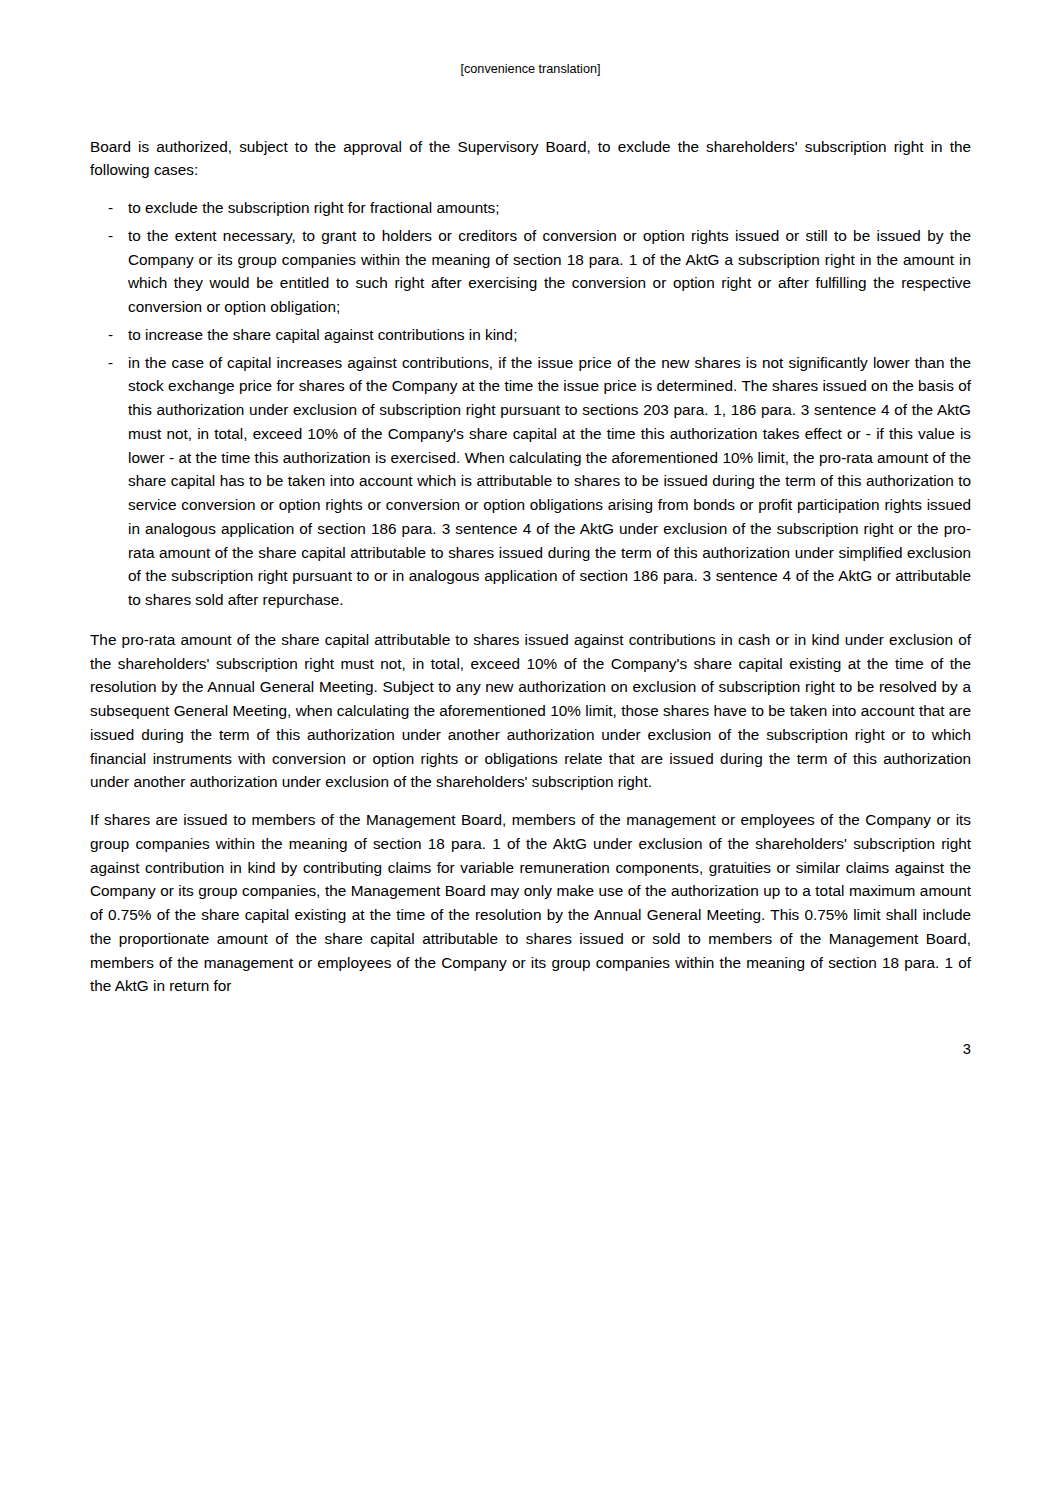[convenience translation]
Board is authorized, subject to the approval of the Supervisory Board, to exclude the shareholders' subscription right in the following cases:
to exclude the subscription right for fractional amounts;
to the extent necessary, to grant to holders or creditors of conversion or option rights issued or still to be issued by the Company or its group companies within the meaning of section 18 para. 1 of the AktG a subscription right in the amount in which they would be entitled to such right after exercising the conversion or option right or after fulfilling the respective conversion or option obligation;
to increase the share capital against contributions in kind;
in the case of capital increases against contributions, if the issue price of the new shares is not significantly lower than the stock exchange price for shares of the Company at the time the issue price is determined. The shares issued on the basis of this authorization under exclusion of subscription right pursuant to sections 203 para. 1, 186 para. 3 sentence 4 of the AktG must not, in total, exceed 10% of the Company's share capital at the time this authorization takes effect or - if this value is lower - at the time this authorization is exercised. When calculating the aforementioned 10% limit, the pro-rata amount of the share capital has to be taken into account which is attributable to shares to be issued during the term of this authorization to service conversion or option rights or conversion or option obligations arising from bonds or profit participation rights issued in analogous application of section 186 para. 3 sentence 4 of the AktG under exclusion of the subscription right or the pro-rata amount of the share capital attributable to shares issued during the term of this authorization under simplified exclusion of the subscription right pursuant to or in analogous application of section 186 para. 3 sentence 4 of the AktG or attributable to shares sold after repurchase.
The pro-rata amount of the share capital attributable to shares issued against contributions in cash or in kind under exclusion of the shareholders' subscription right must not, in total, exceed 10% of the Company's share capital existing at the time of the resolution by the Annual General Meeting. Subject to any new authorization on exclusion of subscription right to be resolved by a subsequent General Meeting, when calculating the aforementioned 10% limit, those shares have to be taken into account that are issued during the term of this authorization under another authorization under exclusion of the subscription right or to which financial instruments with conversion or option rights or obligations relate that are issued during the term of this authorization under another authorization under exclusion of the shareholders' subscription right.
If shares are issued to members of the Management Board, members of the management or employees of the Company or its group companies within the meaning of section 18 para. 1 of the AktG under exclusion of the shareholders' subscription right against contribution in kind by contributing claims for variable remuneration components, gratuities or similar claims against the Company or its group companies, the Management Board may only make use of the authorization up to a total maximum amount of 0.75% of the share capital existing at the time of the resolution by the Annual General Meeting. This 0.75% limit shall include the proportionate amount of the share capital attributable to shares issued or sold to members of the Management Board, members of the management or employees of the Company or its group companies within the meaning of section 18 para. 1 of the AktG in return for
3